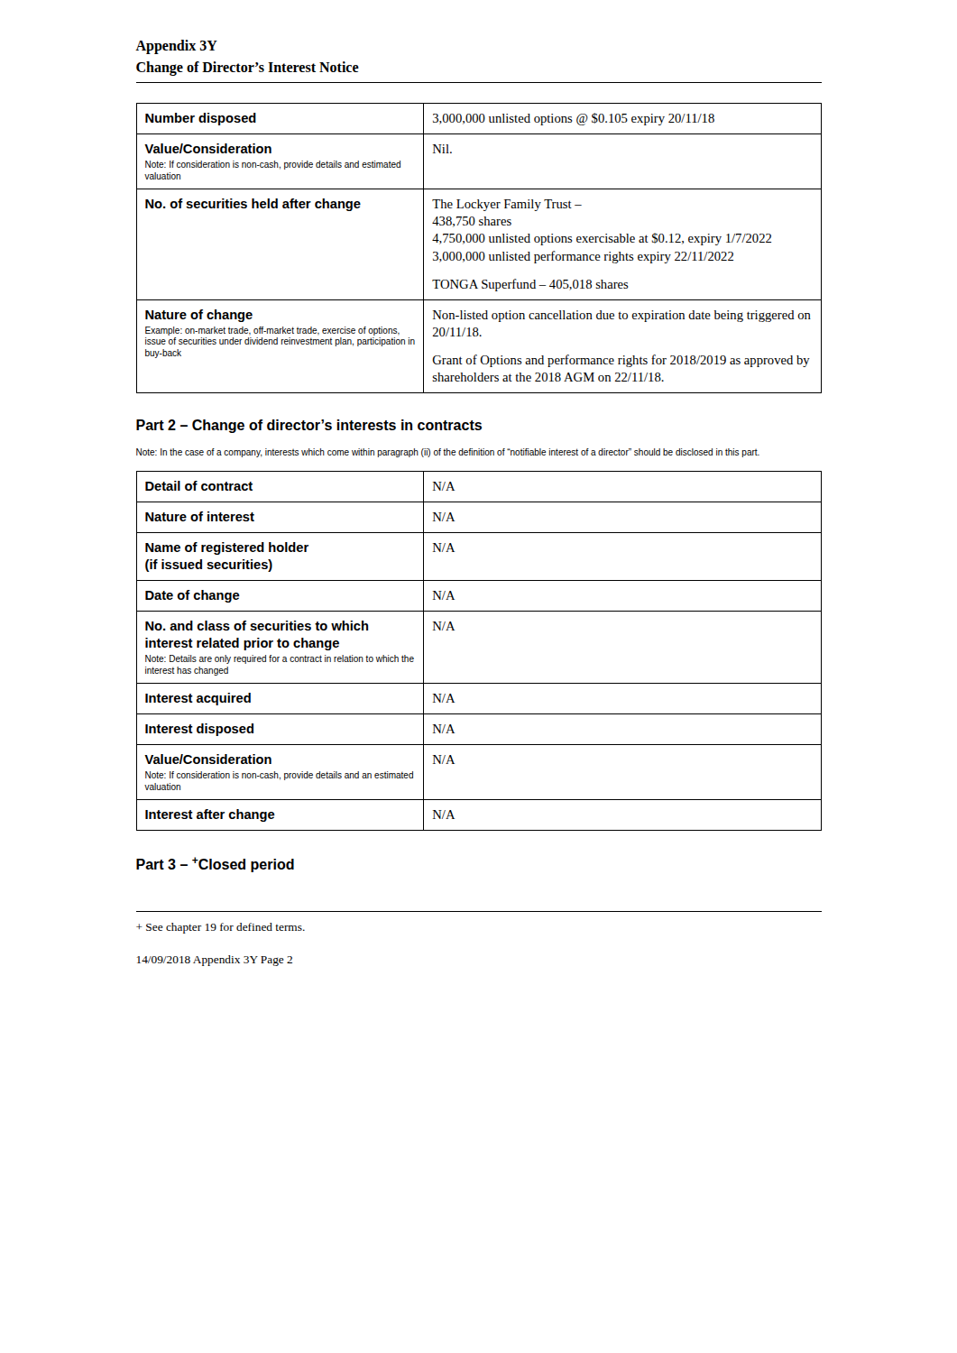Appendix 3Y
Change of Director’s Interest Notice
| Number disposed | 3,000,000 unlisted options @ $0.105 expiry 20/11/18 |
| Value/Consideration Note: If consideration is non-cash, provide details and estimated valuation | Nil. |
| No. of securities held after change | The Lockyer Family Trust – 438,750 shares 4,750,000 unlisted options exercisable at $0.12, expiry 1/7/2022 3,000,000 unlisted performance rights expiry 22/11/2022 TONGA Superfund – 405,018 shares |
| Nature of change Example: on-market trade, off-market trade, exercise of options, issue of securities under dividend reinvestment plan, participation in buy-back | Non-listed option cancellation due to expiration date being triggered on 20/11/18. Grant of Options and performance rights for 2018/2019 as approved by shareholders at the 2018 AGM on 22/11/18. |
Part 2 – Change of director’s interests in contracts
Note: In the case of a company, interests which come within paragraph (ii) of the definition of “notifiable interest of a director” should be disclosed in this part.
| Detail of contract | N/A |
| Nature of interest | N/A |
| Name of registered holder (if issued securities) | N/A |
| Date of change | N/A |
| No. and class of securities to which interest related prior to change Note: Details are only required for a contract in relation to which the interest has changed | N/A |
| Interest acquired | N/A |
| Interest disposed | N/A |
| Value/Consideration Note: If consideration is non-cash, provide details and an estimated valuation | N/A |
| Interest after change | N/A |
Part 3 – +Closed period
+ See chapter 19 for defined terms.
14/09/2018 Appendix 3Y Page 2